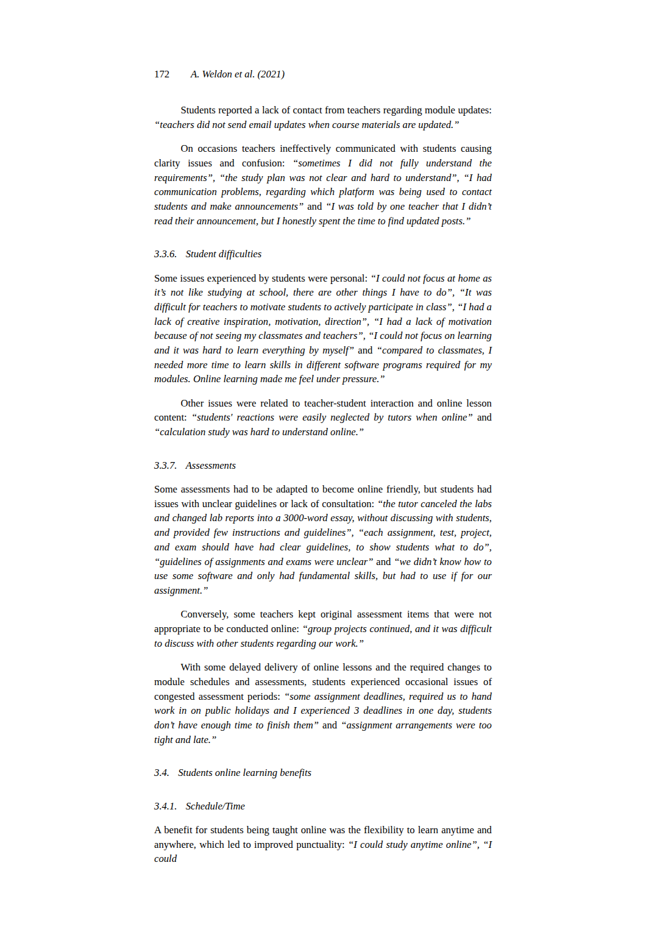172 A. Weldon et al. (2021)
Students reported a lack of contact from teachers regarding module updates: “teachers did not send email updates when course materials are updated.”
On occasions teachers ineffectively communicated with students causing clarity issues and confusion: “sometimes I did not fully understand the requirements”, “the study plan was not clear and hard to understand”, “I had communication problems, regarding which platform was being used to contact students and make announcements” and “I was told by one teacher that I didn’t read their announcement, but I honestly spent the time to find updated posts.”
3.3.6. Student difficulties
Some issues experienced by students were personal: “I could not focus at home as it’s not like studying at school, there are other things I have to do”, “It was difficult for teachers to motivate students to actively participate in class”, “I had a lack of creative inspiration, motivation, direction”, “I had a lack of motivation because of not seeing my classmates and teachers”, “I could not focus on learning and it was hard to learn everything by myself” and “compared to classmates, I needed more time to learn skills in different software programs required for my modules. Online learning made me feel under pressure.”
Other issues were related to teacher-student interaction and online lesson content: “students' reactions were easily neglected by tutors when online” and “calculation study was hard to understand online.”
3.3.7. Assessments
Some assessments had to be adapted to become online friendly, but students had issues with unclear guidelines or lack of consultation: “the tutor canceled the labs and changed lab reports into a 3000-word essay, without discussing with students, and provided few instructions and guidelines”, “each assignment, test, project, and exam should have had clear guidelines, to show students what to do”, “guidelines of assignments and exams were unclear” and “we didn’t know how to use some software and only had fundamental skills, but had to use if for our assignment.”
Conversely, some teachers kept original assessment items that were not appropriate to be conducted online: “group projects continued, and it was difficult to discuss with other students regarding our work.”
With some delayed delivery of online lessons and the required changes to module schedules and assessments, students experienced occasional issues of congested assessment periods: “some assignment deadlines, required us to hand work in on public holidays and I experienced 3 deadlines in one day, students don’t have enough time to finish them” and “assignment arrangements were too tight and late.”
3.4. Students online learning benefits
3.4.1. Schedule/Time
A benefit for students being taught online was the flexibility to learn anytime and anywhere, which led to improved punctuality: “I could study anytime online”, “I could